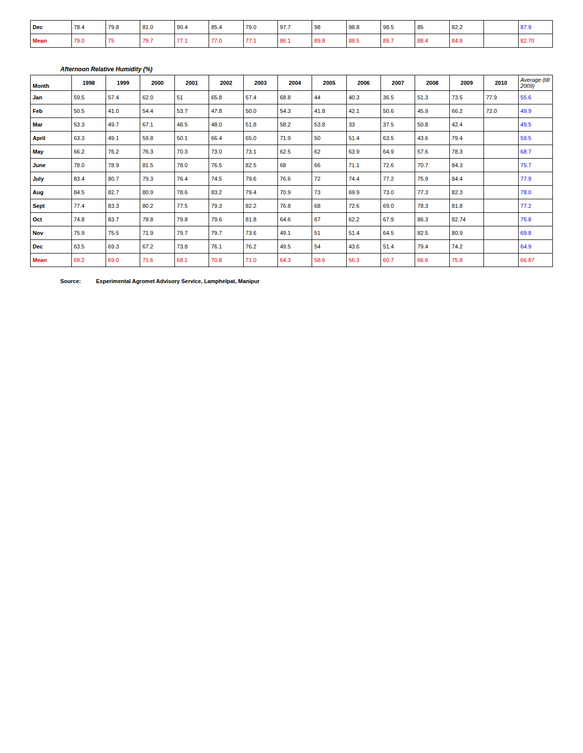| Dec | 78.4 | 79.8 | 81.0 | 90.4 | 85.4 | 79.0 | 97.7 | 98 | 98.8 | 98.5 | 85 | 82.2 | | 87.9 |
| Mean | 79.0 | 75 | 79.7 | 77.1 | 77.0 | 77.1 | 86.1 | 89.8 | 88.5 | 89.7 | 88.4 | 84.8 | | 82.70 |
Afternoon Relative Humidity (%)
| Month | 1998 | 1999 | 2000 | 2001 | 2002 | 2003 | 2004 | 2005 | 2006 | 2007 | 2008 | 2009 | 2010 | Average (till 2009) |
| Jan | 59.5 | 57.4 | 62.0 | 51 | 65.8 | 57.4 | 68.8 | 44 | 40.3 | 36.5 | 51.3 | 73.5 | 77.9 | 55.6 |
| Feb | 50.5 | 41.0 | 54.4 | 53.7 | 47.8 | 50.0 | 54.3 | 41.8 | 42.1 | 50.6 | 45.9 | 66.2 | 72.0 | 49.9 |
| Mar | 53.3 | 49.7 | 67.1 | 48.5 | 48.0 | 51.8 | 58.2 | 53.8 | 33 | 37.5 | 50.8 | 42.4 | | 49.5 |
| April | 63.3 | 49.1 | 59.8 | 50.1 | 66.4 | 65.0 | 71.9 | 50 | 51.4 | 63.5 | 43.6 | 79.4 | | 59.5 |
| May | 66.2 | 76.2 | 76.3 | 70.3 | 73.0 | 73.1 | 62.5 | 62 | 63.9 | 64.9 | 57.6 | 78.3 | | 68.7 |
| June | 78.0 | 78.9 | 81.5 | 78.0 | 76.5 | 82.5 | 68 | 66 | 71.1 | 72.6 | 70.7 | 84.3 | | 75.7 |
| July | 83.4 | 80.7 | 79.3 | 76.4 | 74.5 | 79.6 | 76.6 | 72 | 74.4 | 77.2 | 75.9 | 84.4 | | 77.9 |
| Aug | 84.5 | 82.7 | 80.9 | 78.6 | 83.2 | 79.4 | 70.9 | 73 | 69.9 | 73.0 | 77.3 | 82.3 | | 78.0 |
| Sept | 77.4 | 83.3 | 80.2 | 77.5 | 79.3 | 82.2 | 76.8 | 68 | 72.6 | 69.0 | 78.3 | 81.8 | | 77.2 |
| Oct | 74.8 | 83.7 | 78.8 | 79.8 | 79.6 | 81.8 | 64.6 | 67 | 62.2 | 67.9 | 86.3 | 82.74 | | 75.8 |
| Nov | 75.9 | 75.5 | 71.9 | 79.7 | 79.7 | 73.6 | 49.1 | 51 | 51.4 | 64.5 | 82.5 | 80.9 | | 69.8 |
| Dec | 63.5 | 69.3 | 67.2 | 73.8 | 76.1 | 76.2 | 49.5 | 54 | 43.6 | 51.4 | 79.4 | 74.2 | | 64.9 |
| Mean | 69.2 | 69.0 | 71.6 | 68.1 | 70.8 | 71.0 | 64.3 | 58.6 | 56.3 | 60.7 | 66.6 | 75.8 | | 66.87 |
Source: Experimental Agromet Advisory Service, Lamphelpat, Manipur